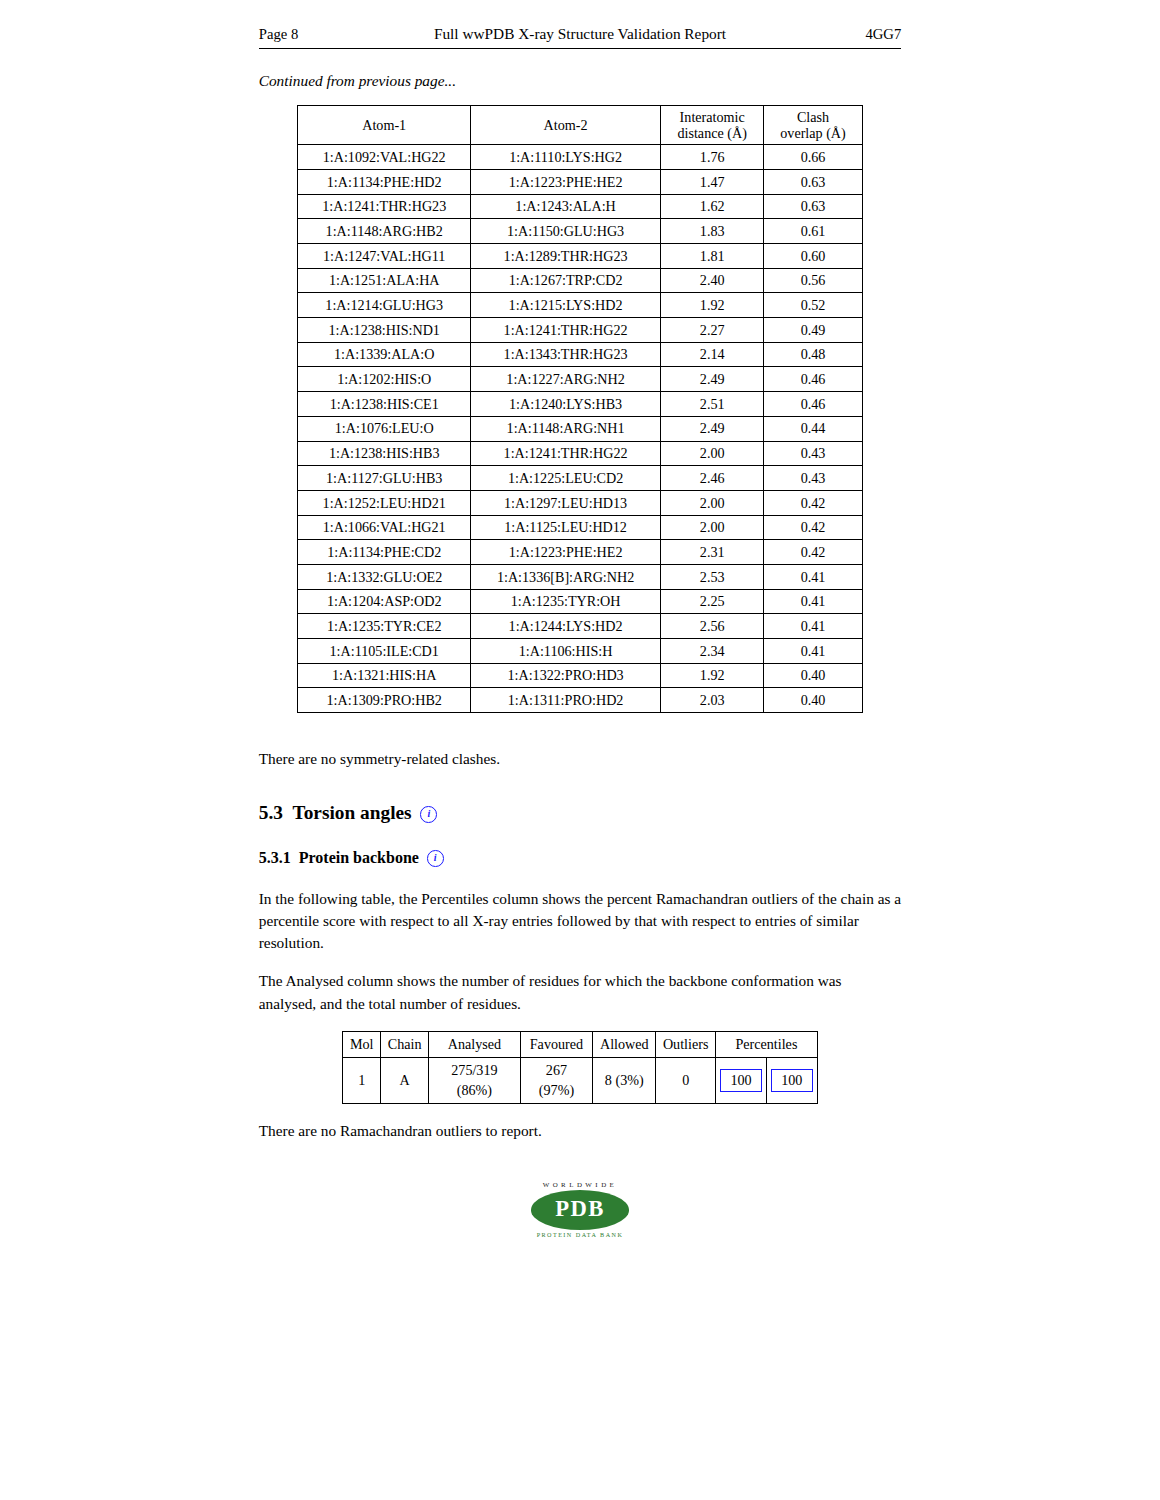Page 8
Full wwPDB X-ray Structure Validation Report
4GG7
Continued from previous page...
| Atom-1 | Atom-2 | Interatomic distance (Å) | Clash overlap (Å) |
| --- | --- | --- | --- |
| 1:A:1092:VAL:HG22 | 1:A:1110:LYS:HG2 | 1.76 | 0.66 |
| 1:A:1134:PHE:HD2 | 1:A:1223:PHE:HE2 | 1.47 | 0.63 |
| 1:A:1241:THR:HG23 | 1:A:1243:ALA:H | 1.62 | 0.63 |
| 1:A:1148:ARG:HB2 | 1:A:1150:GLU:HG3 | 1.83 | 0.61 |
| 1:A:1247:VAL:HG11 | 1:A:1289:THR:HG23 | 1.81 | 0.60 |
| 1:A:1251:ALA:HA | 1:A:1267:TRP:CD2 | 2.40 | 0.56 |
| 1:A:1214:GLU:HG3 | 1:A:1215:LYS:HD2 | 1.92 | 0.52 |
| 1:A:1238:HIS:ND1 | 1:A:1241:THR:HG22 | 2.27 | 0.49 |
| 1:A:1339:ALA:O | 1:A:1343:THR:HG23 | 2.14 | 0.48 |
| 1:A:1202:HIS:O | 1:A:1227:ARG:NH2 | 2.49 | 0.46 |
| 1:A:1238:HIS:CE1 | 1:A:1240:LYS:HB3 | 2.51 | 0.46 |
| 1:A:1076:LEU:O | 1:A:1148:ARG:NH1 | 2.49 | 0.44 |
| 1:A:1238:HIS:HB3 | 1:A:1241:THR:HG22 | 2.00 | 0.43 |
| 1:A:1127:GLU:HB3 | 1:A:1225:LEU:CD2 | 2.46 | 0.43 |
| 1:A:1252:LEU:HD21 | 1:A:1297:LEU:HD13 | 2.00 | 0.42 |
| 1:A:1066:VAL:HG21 | 1:A:1125:LEU:HD12 | 2.00 | 0.42 |
| 1:A:1134:PHE:CD2 | 1:A:1223:PHE:HE2 | 2.31 | 0.42 |
| 1:A:1332:GLU:OE2 | 1:A:1336[B]:ARG:NH2 | 2.53 | 0.41 |
| 1:A:1204:ASP:OD2 | 1:A:1235:TYR:OH | 2.25 | 0.41 |
| 1:A:1235:TYR:CE2 | 1:A:1244:LYS:HD2 | 2.56 | 0.41 |
| 1:A:1105:ILE:CD1 | 1:A:1106:HIS:H | 2.34 | 0.41 |
| 1:A:1321:HIS:HA | 1:A:1322:PRO:HD3 | 1.92 | 0.40 |
| 1:A:1309:PRO:HB2 | 1:A:1311:PRO:HD2 | 2.03 | 0.40 |
There are no symmetry-related clashes.
5.3 Torsion angles i
5.3.1 Protein backbone i
In the following table, the Percentiles column shows the percent Ramachandran outliers of the chain as a percentile score with respect to all X-ray entries followed by that with respect to entries of similar resolution.
The Analysed column shows the number of residues for which the backbone conformation was analysed, and the total number of residues.
| Mol | Chain | Analysed | Favoured | Allowed | Outliers | Percentiles |
| --- | --- | --- | --- | --- | --- | --- |
| 1 | A | 275/319 (86%) | 267 (97%) | 8 (3%) | 0 | 100 | 100 |
There are no Ramachandran outliers to report.
WORLDWIDE
PDB
PROTEIN DATA BANK